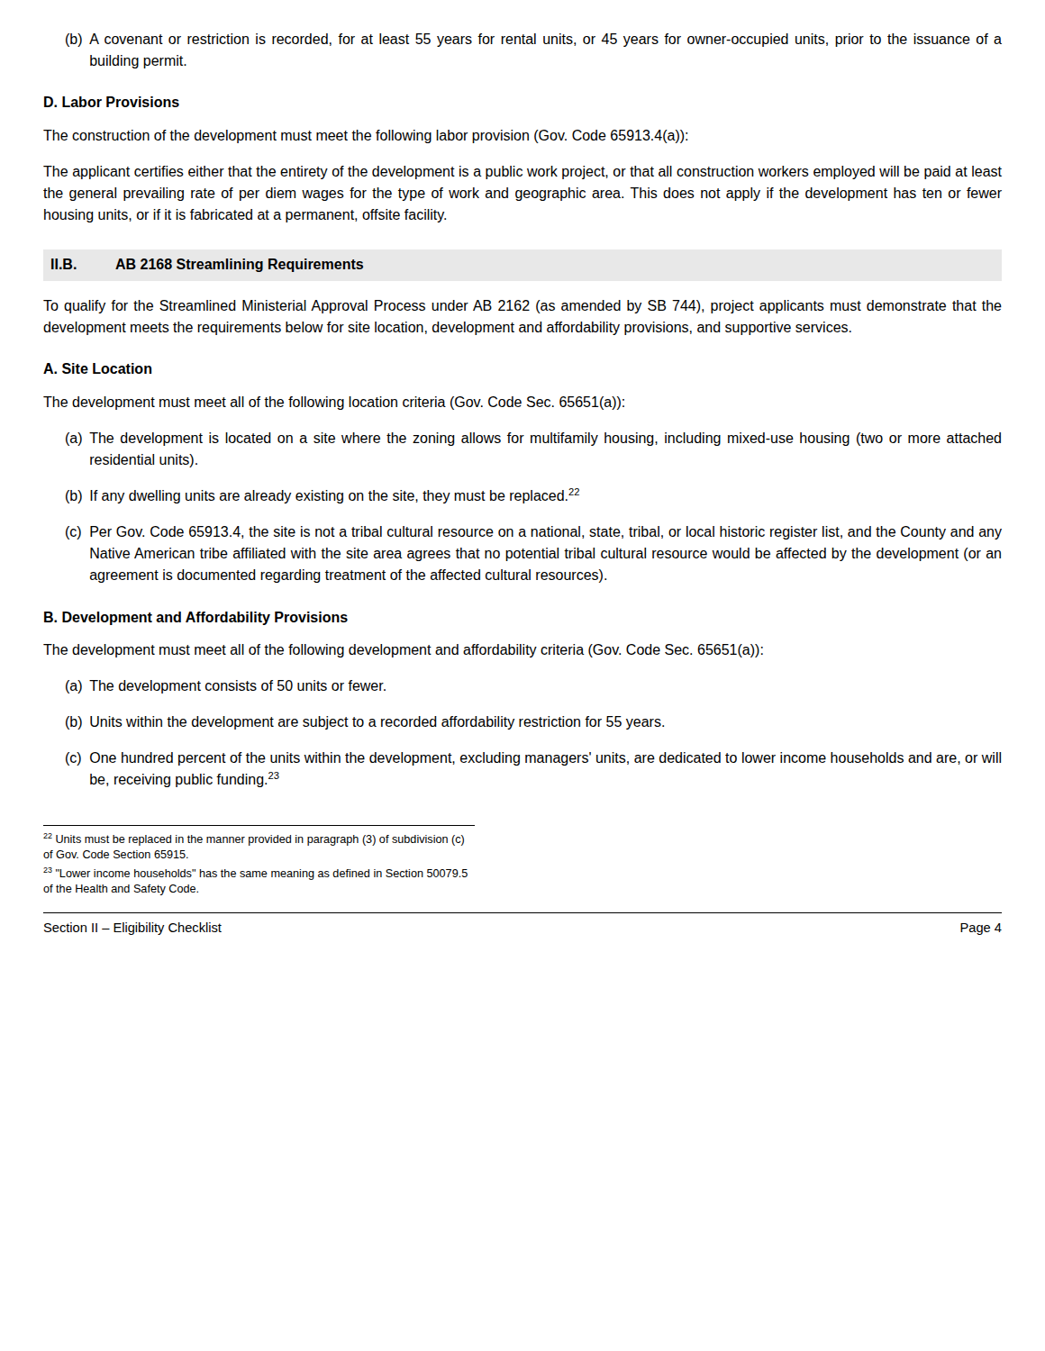(b)
A covenant or restriction is recorded, for at least 55 years for rental units, or 45 years for owner-occupied units, prior to the issuance of a building permit.
D. Labor Provisions
The construction of the development must meet the following labor provision (Gov. Code 65913.4(a)):
The applicant certifies either that the entirety of the development is a public work project, or that all construction workers employed will be paid at least the general prevailing rate of per diem wages for the type of work and geographic area. This does not apply if the development has ten or fewer housing units, or if it is fabricated at a permanent, offsite facility.
II.B. AB 2168 Streamlining Requirements
To qualify for the Streamlined Ministerial Approval Process under AB 2162 (as amended by SB 744), project applicants must demonstrate that the development meets the requirements below for site location, development and affordability provisions, and supportive services.
A. Site Location
The development must meet all of the following location criteria (Gov. Code Sec. 65651(a)):
(a)
The development is located on a site where the zoning allows for multifamily housing, including mixed-use housing (two or more attached residential units).
(b)
If any dwelling units are already existing on the site, they must be replaced.22
(c)
Per Gov. Code 65913.4, the site is not a tribal cultural resource on a national, state, tribal, or local historic register list, and the County and any Native American tribe affiliated with the site area agrees that no potential tribal cultural resource would be affected by the development (or an agreement is documented regarding treatment of the affected cultural resources).
B. Development and Affordability Provisions
The development must meet all of the following development and affordability criteria (Gov. Code Sec. 65651(a)):
(a)
The development consists of 50 units or fewer.
(b)
Units within the development are subject to a recorded affordability restriction for 55 years.
(c)
One hundred percent of the units within the development, excluding managers' units, are dedicated to lower income households and are, or will be, receiving public funding.23
22 Units must be replaced in the manner provided in paragraph (3) of subdivision (c) of Gov. Code Section 65915.
23 "Lower income households" has the same meaning as defined in Section 50079.5 of the Health and Safety Code.
Section II – Eligibility Checklist Page 4